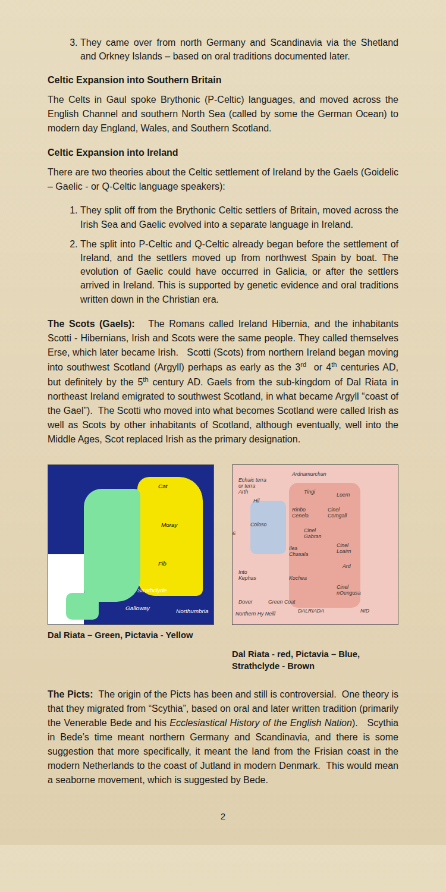They came over from north Germany and Scandinavia via the Shetland and Orkney Islands – based on oral traditions documented later.
Celtic Expansion into Southern Britain
The Celts in Gaul spoke Brythonic (P-Celtic) languages, and moved across the English Channel and southern North Sea (called by some the German Ocean) to modern day England, Wales, and Southern Scotland.
Celtic Expansion into Ireland
There are two theories about the Celtic settlement of Ireland by the Gaels (Goidelic – Gaelic - or Q-Celtic language speakers):
They split off from the Brythonic Celtic settlers of Britain, moved across the Irish Sea and Gaelic evolved into a separate language in Ireland.
The split into P-Celtic and Q-Celtic already began before the settlement of Ireland, and the settlers moved up from northwest Spain by boat. The evolution of Gaelic could have occurred in Galicia, or after the settlers arrived in Ireland. This is supported by genetic evidence and oral traditions written down in the Christian era.
The Scots (Gaels): The Romans called Ireland Hibernia, and the inhabitants Scotti - Hibernians, Irish and Scots were the same people. They called themselves Erse, which later became Irish. Scotti (Scots) from northern Ireland began moving into southwest Scotland (Argyll) perhaps as early as the 3rd or 4th centuries AD, but definitely by the 5th century AD. Gaels from the sub-kingdom of Dal Riata in northeast Ireland emigrated to southwest Scotland, in what became Argyll “coast of the Gael”). The Scotti who moved into what becomes Scotland were called Irish as well as Scots by other inhabitants of Scotland, although eventually, well into the Middle Ages, Scot replaced Irish as the primary designation.
Cat
Moray
Fib
Strathclyde
Galloway
Northumbria
Dal Riata – Green, Pictavia - Yellow
Ardnamurchan
Echaic terra
or terra
Arth
Tingi
Loern
Hil
Rinbo
Cenela
Cinel
Comgall
Coloso
6
Cinel
Gabran
Ilea
Chasala
Cinel
Loairn
Ard
Into
Kephas
Kochea
Cinel
nOengusa
Dover
Green Coat
DALRIADA
Northern Hy Neill
NID
Dal Riata - red, Pictavia – Blue, Strathclyde - Brown
The Picts: The origin of the Picts has been and still is controversial. One theory is that they migrated from “Scythia”, based on oral and later written tradition (primarily the Venerable Bede and his Ecclesiastical History of the English Nation). Scythia in Bede’s time meant northern Germany and Scandinavia, and there is some suggestion that more specifically, it meant the land from the Frisian coast in the modern Netherlands to the coast of Jutland in modern Denmark. This would mean a seaborne movement, which is suggested by Bede.
2